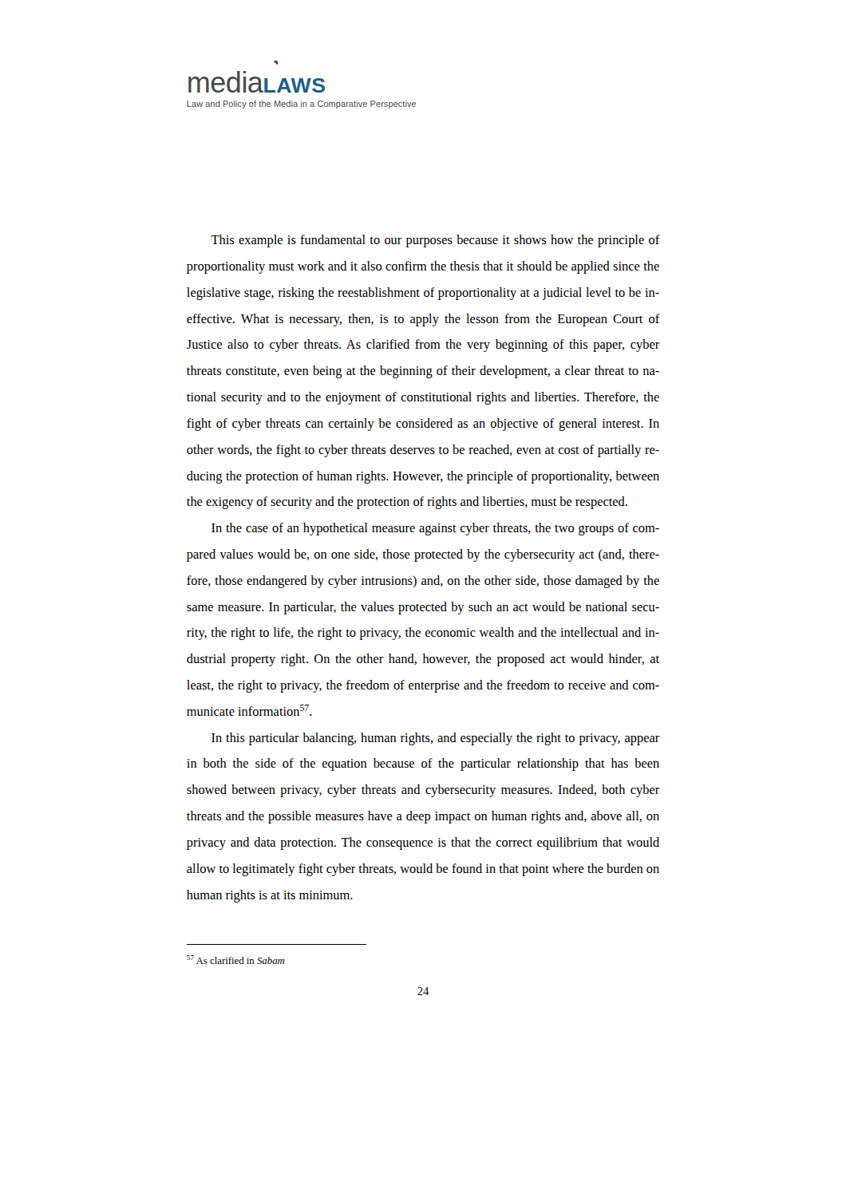◓media LAWS
Law and Policy of the Media in a Comparative Perspective
This example is fundamental to our purposes because it shows how the principle of proportionality must work and it also confirm the thesis that it should be applied since the legislative stage, risking the reestablishment of proportionality at a judicial level to be ineffective. What is necessary, then, is to apply the lesson from the European Court of Justice also to cyber threats. As clarified from the very beginning of this paper, cyber threats constitute, even being at the beginning of their development, a clear threat to national security and to the enjoyment of constitutional rights and liberties. Therefore, the fight of cyber threats can certainly be considered as an objective of general interest. In other words, the fight to cyber threats deserves to be reached, even at cost of partially reducing the protection of human rights. However, the principle of proportionality, between the exigency of security and the protection of rights and liberties, must be respected.
In the case of an hypothetical measure against cyber threats, the two groups of compared values would be, on one side, those protected by the cybersecurity act (and, therefore, those endangered by cyber intrusions) and, on the other side, those damaged by the same measure. In particular, the values protected by such an act would be national security, the right to life, the right to privacy, the economic wealth and the intellectual and industrial property right. On the other hand, however, the proposed act would hinder, at least, the right to privacy, the freedom of enterprise and the freedom to receive and communicate information57.
In this particular balancing, human rights, and especially the right to privacy, appear in both the side of the equation because of the particular relationship that has been showed between privacy, cyber threats and cybersecurity measures. Indeed, both cyber threats and the possible measures have a deep impact on human rights and, above all, on privacy and data protection. The consequence is that the correct equilibrium that would allow to legitimately fight cyber threats, would be found in that point where the burden on human rights is at its minimum.
57 As clarified in Sabam
24